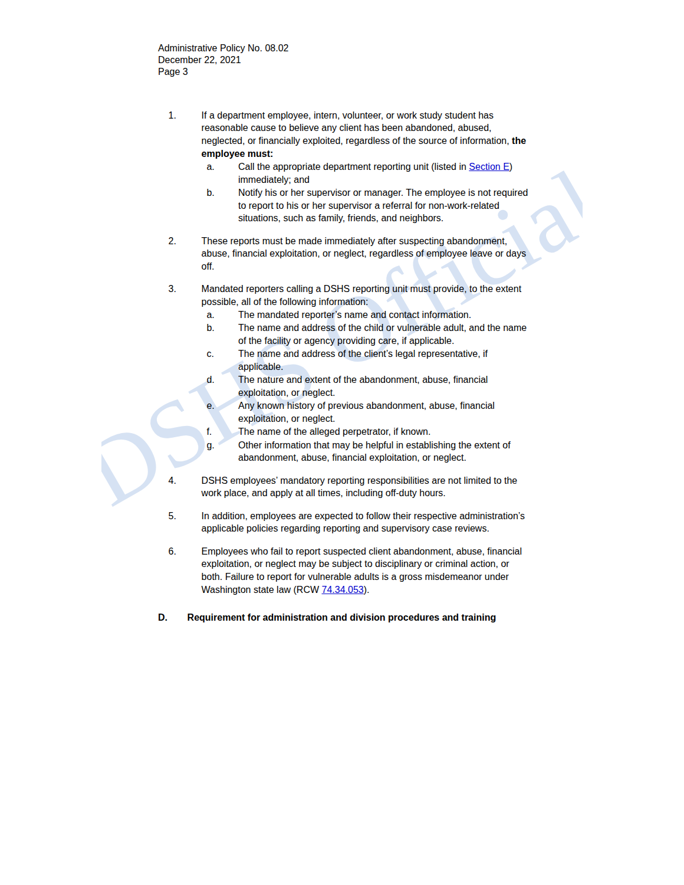DSHS Official
Administrative Policy No. 08.02
December 22, 2021
Page 3
1. If a department employee, intern, volunteer, or work study student has reasonable cause to believe any client has been abandoned, abused, neglected, or financially exploited, regardless of the source of information, the employee must:
a. Call the appropriate department reporting unit (listed in Section E) immediately; and
b. Notify his or her supervisor or manager. The employee is not required to report to his or her supervisor a referral for non-work-related situations, such as family, friends, and neighbors.
2. These reports must be made immediately after suspecting abandonment, abuse, financial exploitation, or neglect, regardless of employee leave or days off.
3. Mandated reporters calling a DSHS reporting unit must provide, to the extent possible, all of the following information:
a. The mandated reporter’s name and contact information.
b. The name and address of the child or vulnerable adult, and the name of the facility or agency providing care, if applicable.
c. The name and address of the client’s legal representative, if applicable.
d. The nature and extent of the abandonment, abuse, financial exploitation, or neglect.
e. Any known history of previous abandonment, abuse, financial exploitation, or neglect.
f. The name of the alleged perpetrator, if known.
g. Other information that may be helpful in establishing the extent of abandonment, abuse, financial exploitation, or neglect.
4. DSHS employees’ mandatory reporting responsibilities are not limited to the work place, and apply at all times, including off-duty hours.
5. In addition, employees are expected to follow their respective administration’s applicable policies regarding reporting and supervisory case reviews.
6. Employees who fail to report suspected client abandonment, abuse, financial exploitation, or neglect may be subject to disciplinary or criminal action, or both. Failure to report for vulnerable adults is a gross misdemeanor under Washington state law (RCW 74.34.053).
D. Requirement for administration and division procedures and training